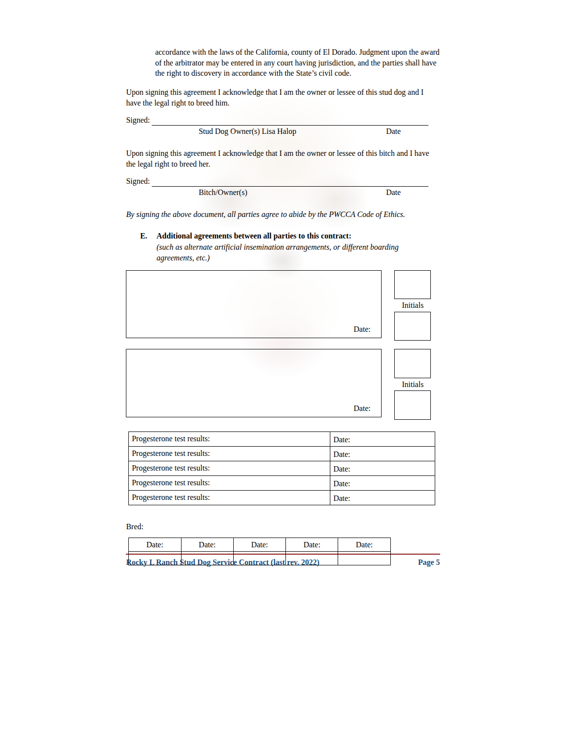accordance with the laws of the California, county of El Dorado. Judgment upon the award of the arbitrator may be entered in any court having jurisdiction, and the parties shall have the right to discovery in accordance with the State’s civil code.
Upon signing this agreement I acknowledge that I am the owner or lessee of this stud dog and I have the legal right to breed him.
Signed:
Stud Dog Owner(s) Lisa Halop Date
Upon signing this agreement I acknowledge that I am the owner or lessee of this bitch and I have the legal right to breed her.
Signed:
Bitch/Owner(s) Date
By signing the above document, all parties agree to abide by the PWCCA Code of Ethics.
E. Additional agreements between all parties to this contract: (such as alternate artificial insemination arrangements, or different boarding agreements, etc.)
Date:
Initials
Date:
Initials
| Progesterone test results: | Date: |
| Progesterone test results: | Date: |
| Progesterone test results: | Date: |
| Progesterone test results: | Date: |
| Progesterone test results: | Date: |
Bred:
| Date: | Date: | Date: | Date: | Date: |
Rocky L Ranch Stud Dog Service Contract (last rev. 2022) Page 5